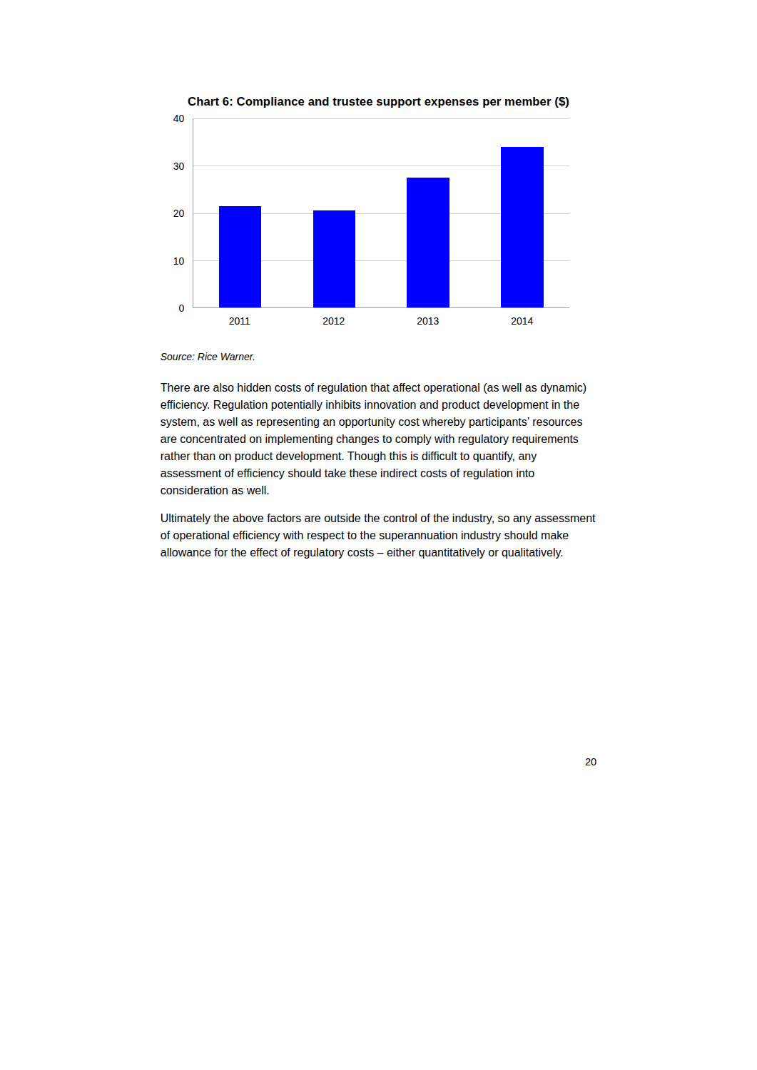Chart 6: Compliance and trustee support expenses per member ($)
40
30
20
10
0
2011
2012
2013
2014
Source: Rice Warner.
There are also hidden costs of regulation that affect operational (as well as dynamic) efficiency. Regulation potentially inhibits innovation and product development in the system, as well as representing an opportunity cost whereby participants’ resources are concentrated on implementing changes to comply with regulatory requirements rather than on product development. Though this is difficult to quantify, any assessment of efficiency should take these indirect costs of regulation into consideration as well.
Ultimately the above factors are outside the control of the industry, so any assessment of operational efficiency with respect to the superannuation industry should make allowance for the effect of regulatory costs – either quantitatively or qualitatively.
20